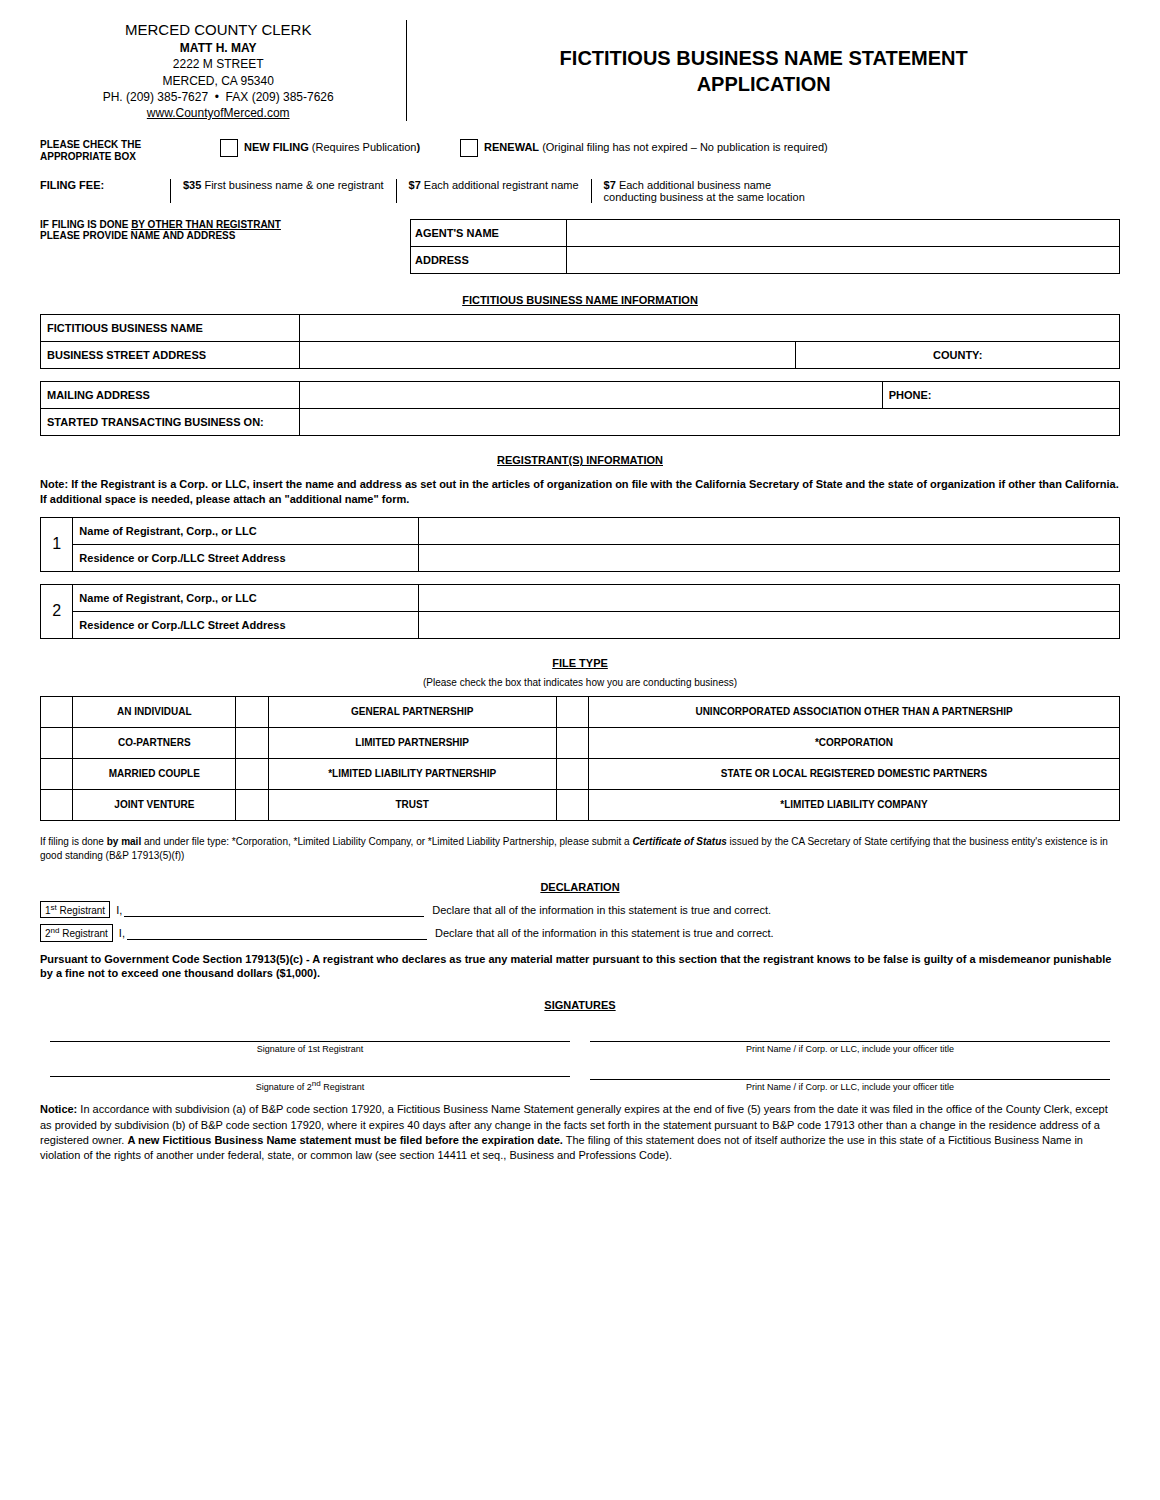MERCED COUNTY CLERK
MATT H. MAY
2222 M STREET
MERCED, CA 95340
PH. (209) 385-7627 • FAX (209) 385-7626 www.CountyofMerced.com
FICTITIOUS BUSINESS NAME STATEMENT
APPLICATION
PLEASE CHECK THE
APPROPRIATE BOX
NEW FILING (Requires Publication)
RENEWAL (Original filing has not expired – No publication is required)
FILING FEE:
$35 First business name & one registrant
$7 Each additional registrant name
$7 Each additional business name
conducting business at the same location
IF FILING IS DONE BY OTHER THAN REGISTRANT
PLEASE PROVIDE NAME AND ADDRESS
| AGENT'S NAME | |
| ADDRESS | |
FICTITIOUS BUSINESS NAME INFORMATION
| FICTITIOUS BUSINESS NAME | |
| BUSINESS STREET ADDRESS | | COUNTY: |
| MAILING ADDRESS | | PHONE: |
| STARTED TRANSACTING BUSINESS ON: | |
REGISTRANT(S) INFORMATION
Note: If the Registrant is a Corp. or LLC, insert the name and address as set out in the articles of organization on file with the California Secretary of State and the state of organization if other than California. If additional space is needed, please attach an "additional name" form.
| 1 | Name of Registrant, Corp., or LLC | |
| Residence or Corp./LLC Street Address | |
| 2 | Name of Registrant, Corp., or LLC | |
| Residence or Corp./LLC Street Address | |
FILE TYPE
(Please check the box that indicates how you are conducting business)
| | AN INDIVIDUAL | | GENERAL PARTNERSHIP | | UNINCORPORATED ASSOCIATION OTHER THAN A PARTNERSHIP |
| | CO-PARTNERS | | LIMITED PARTNERSHIP | | *CORPORATION |
| | MARRIED COUPLE | | *LIMITED LIABILITY PARTNERSHIP | | STATE OR LOCAL REGISTERED DOMESTIC PARTNERS |
| | JOINT VENTURE | | TRUST | | *LIMITED LIABILITY COMPANY |
If filing is done by mail and under file type: *Corporation, *Limited Liability Company, or *Limited Liability Partnership, please submit a Certificate of Status issued by the CA Secretary of State certifying that the business entity's existence is in good standing (B&P 17913(5)(f))
DECLARATION
1st Registrant I, Declare that all of the information in this statement is true and correct.
2nd Registrant I, Declare that all of the information in this statement is true and correct.
Pursuant to Government Code Section 17913(5)(c) - A registrant who declares as true any material matter pursuant to this section that the registrant knows to be false is guilty of a misdemeanor punishable by a fine not to exceed one thousand dollars ($1,000).
SIGNATURES
| Signature of 1st Registrant | Print Name / if Corp. or LLC, include your officer title |
| Signature of 2 nd Registrant | Print Name / if Corp. or LLC, include your officer title |
Notice: In accordance with subdivision (a) of B&P code section 17920, a Fictitious Business Name Statement generally expires at the end of five (5) years from the date it was filed in the office of the County Clerk, except as provided by subdivision (b) of B&P code section 17920, where it expires 40 days after any change in the facts set forth in the statement pursuant to B&P code 17913 other than a change in the residence address of a registered owner. A new Fictitious Business Name statement must be filed before the expiration date. The filing of this statement does not of itself authorize the use in this state of a Fictitious Business Name in violation of the rights of another under federal, state, or common law (see section 14411 et seq., Business and Professions Code).